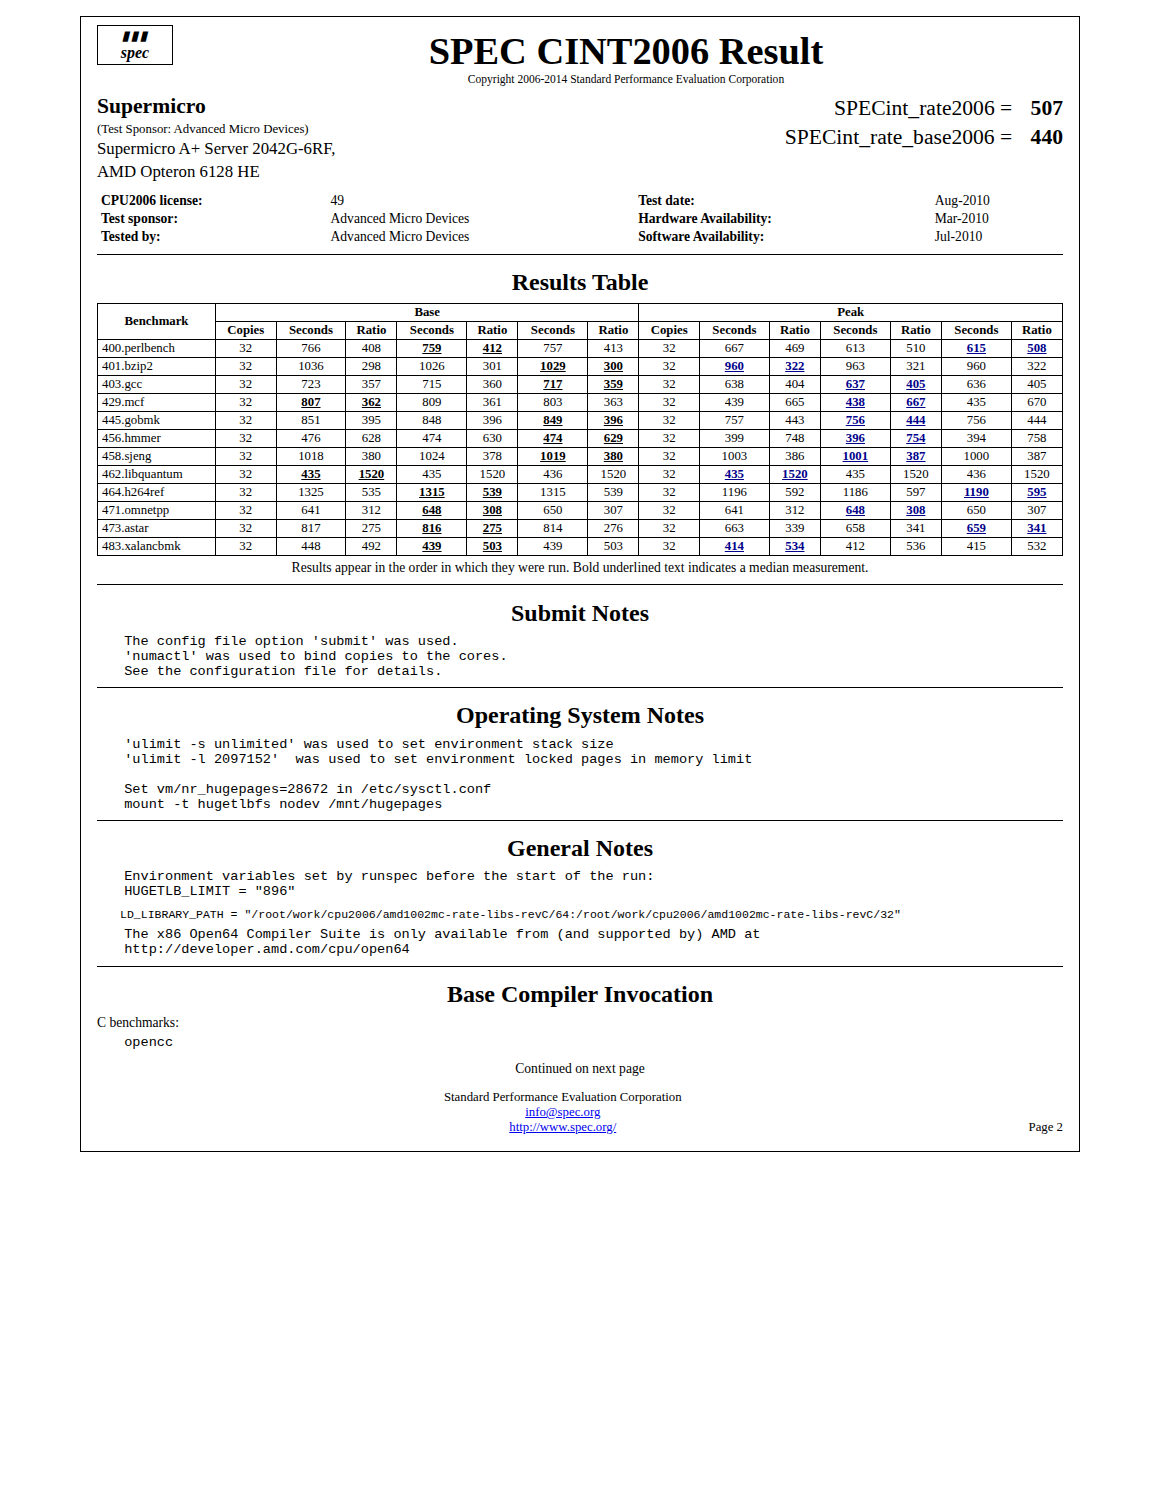▮▮▮
spec
SPEC CINT2006 Result
Copyright 2006-2014 Standard Performance Evaluation Corporation
Supermicro
(Test Sponsor: Advanced Micro Devices)
Supermicro A+ Server 2042G-6RF,
AMD Opteron 6128 HE
SPECint_rate2006 = 507
SPECint_rate_base2006 = 440
| CPU2006 license: | 49 | Test date: | Aug-2010 |
| Test sponsor: | Advanced Micro Devices | Hardware Availability: | Mar-2010 |
| Tested by: | Advanced Micro Devices | Software Availability: | Jul-2010 |
Results Table
| Benchmark | Base | Peak |
| --- | --- | --- |
| Copies | Seconds | Ratio | Seconds | Ratio | Seconds | Ratio | Copies | Seconds | Ratio | Seconds | Ratio | Seconds | Ratio |
| 400.perlbench | 32 | 766 | 408 | 759 | 412 | 757 | 413 | 32 | 667 | 469 | 613 | 510 | 615 | 508 |
| 401.bzip2 | 32 | 1036 | 298 | 1026 | 301 | 1029 | 300 | 32 | 960 | 322 | 963 | 321 | 960 | 322 |
| 403.gcc | 32 | 723 | 357 | 715 | 360 | 717 | 359 | 32 | 638 | 404 | 637 | 405 | 636 | 405 |
| 429.mcf | 32 | 807 | 362 | 809 | 361 | 803 | 363 | 32 | 439 | 665 | 438 | 667 | 435 | 670 |
| 445.gobmk | 32 | 851 | 395 | 848 | 396 | 849 | 396 | 32 | 757 | 443 | 756 | 444 | 756 | 444 |
| 456.hmmer | 32 | 476 | 628 | 474 | 630 | 474 | 629 | 32 | 399 | 748 | 396 | 754 | 394 | 758 |
| 458.sjeng | 32 | 1018 | 380 | 1024 | 378 | 1019 | 380 | 32 | 1003 | 386 | 1001 | 387 | 1000 | 387 |
| 462.libquantum | 32 | 435 | 1520 | 435 | 1520 | 436 | 1520 | 32 | 435 | 1520 | 435 | 1520 | 436 | 1520 |
| 464.h264ref | 32 | 1325 | 535 | 1315 | 539 | 1315 | 539 | 32 | 1196 | 592 | 1186 | 597 | 1190 | 595 |
| 471.omnetpp | 32 | 641 | 312 | 648 | 308 | 650 | 307 | 32 | 641 | 312 | 648 | 308 | 650 | 307 |
| 473.astar | 32 | 817 | 275 | 816 | 275 | 814 | 276 | 32 | 663 | 339 | 658 | 341 | 659 | 341 |
| 483.xalancbmk | 32 | 448 | 492 | 439 | 503 | 439 | 503 | 32 | 414 | 534 | 412 | 536 | 415 | 532 |
Results appear in the order in which they were run. Bold underlined text indicates a median measurement.
Submit Notes
The config file option 'submit' was used.
'numactl' was used to bind copies to the cores.
See the configuration file for details.
Operating System Notes
'ulimit -s unlimited' was used to set environment stack size
'ulimit -l 2097152'  was used to set environment locked pages in memory limit

Set vm/nr_hugepages=28672 in /etc/sysctl.conf
mount -t hugetlbfs nodev /mnt/hugepages
General Notes
Environment variables set by runspec before the start of the run:
HUGETLB_LIMIT = "896"
LD_LIBRARY_PATH = "/root/work/cpu2006/amd1002mc-rate-libs-revC/64:/root/work/cpu2006/amd1002mc-rate-libs-revC/32"
The x86 Open64 Compiler Suite is only available from (and supported by) AMD at
http://developer.amd.com/cpu/open64
Base Compiler Invocation
C benchmarks:
opencc
Continued on next page
Standard Performance Evaluation Corporation
info@spec.org
http://www.spec.org/
Page 2